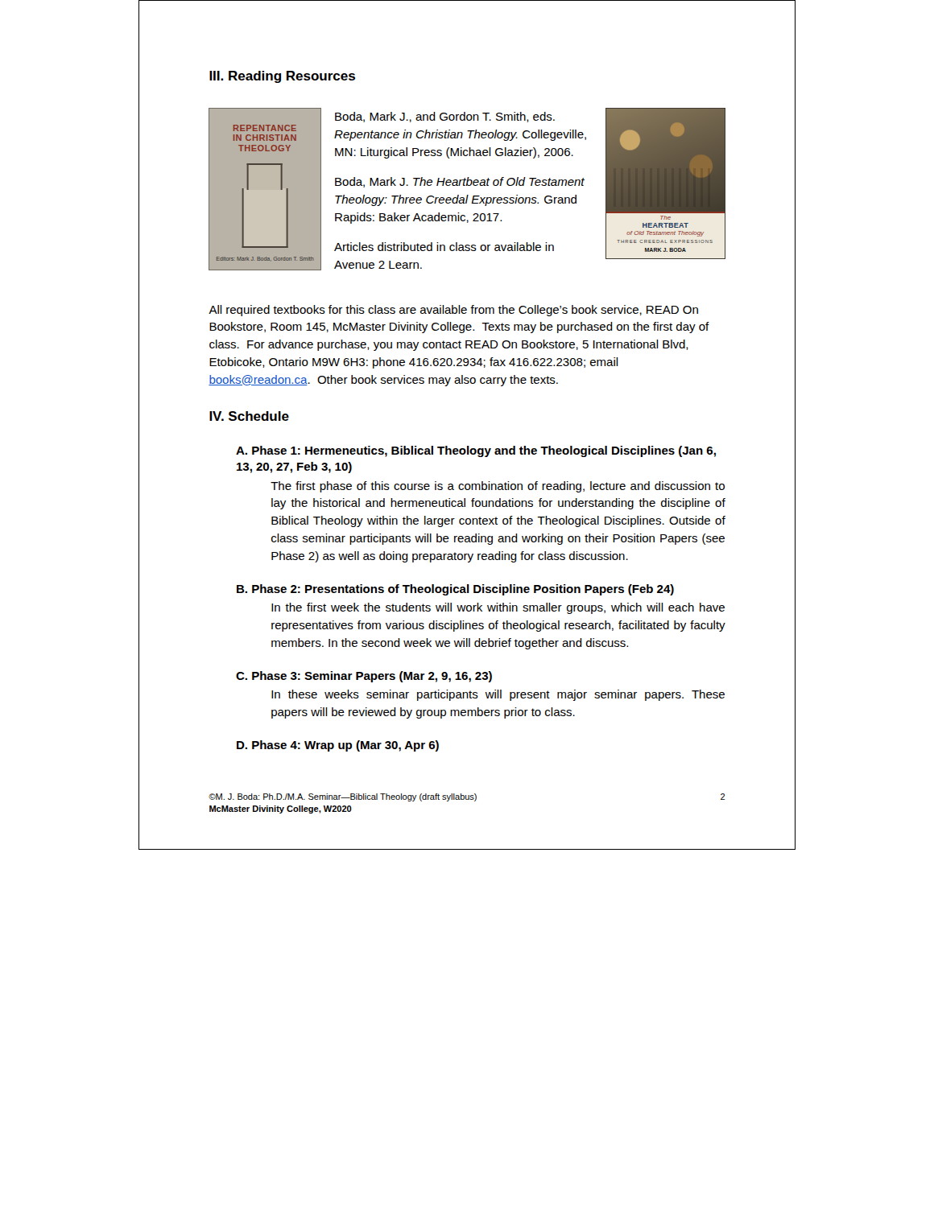III. Reading Resources
REPENTANCE
IN CHRISTIAN THEOLOGY
Editors: Mark J. Boda, Gordon T. Smith
The
HEARTBEAT
of Old Testament Theology
THREE CREEDAL EXPRESSIONS
MARK J. BODA
Boda, Mark J., and Gordon T. Smith, eds. Repentance in Christian Theology. Collegeville, MN: Liturgical Press (Michael Glazier), 2006.
Boda, Mark J. The Heartbeat of Old Testament Theology: Three Creedal Expressions. Grand Rapids: Baker Academic, 2017.
Articles distributed in class or available in Avenue 2 Learn.
All required textbooks for this class are available from the College’s book service, READ On Bookstore, Room 145, McMaster Divinity College. Texts may be purchased on the first day of class. For advance purchase, you may contact READ On Bookstore, 5 International Blvd, Etobicoke, Ontario M9W 6H3: phone 416.620.2934; fax 416.622.2308; email books@readon.ca. Other book services may also carry the texts.
IV. Schedule
A. Phase 1: Hermeneutics, Biblical Theology and the Theological Disciplines (Jan 6, 13, 20, 27, Feb 3, 10)
The first phase of this course is a combination of reading, lecture and discussion to lay the historical and hermeneutical foundations for understanding the discipline of Biblical Theology within the larger context of the Theological Disciplines. Outside of class seminar participants will be reading and working on their Position Papers (see Phase 2) as well as doing preparatory reading for class discussion.
B. Phase 2: Presentations of Theological Discipline Position Papers (Feb 24)
In the first week the students will work within smaller groups, which will each have representatives from various disciplines of theological research, facilitated by faculty members. In the second week we will debrief together and discuss.
C. Phase 3: Seminar Papers (Mar 2, 9, 16, 23)
In these weeks seminar participants will present major seminar papers. These papers will be reviewed by group members prior to class.
D. Phase 4: Wrap up (Mar 30, Apr 6)
©M. J. Boda: Ph.D./M.A. Seminar—Biblical Theology (draft syllabus)
McMaster Divinity College, W2020
2